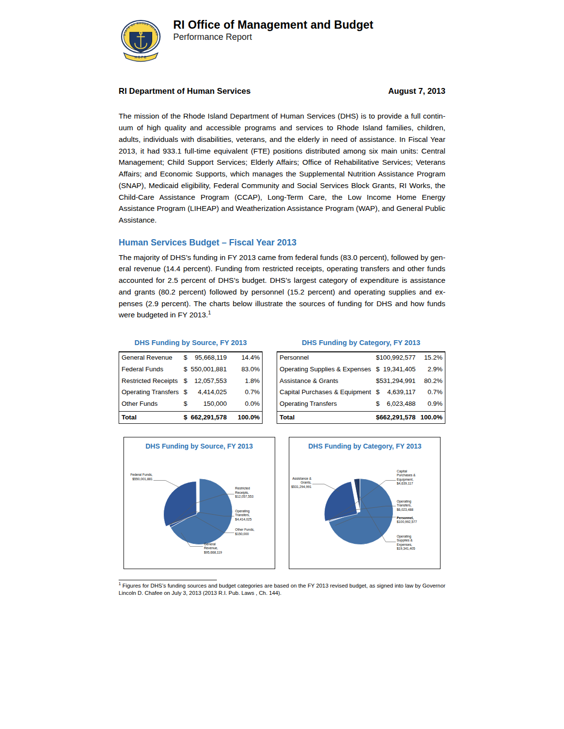STATE OF RHODE ISLAND HOPE
RI Office of Management and Budget
Performance Report
RI Department of Human Services August 7, 2013
The mission of the Rhode Island Department of Human Services (DHS) is to provide a full continuum of high quality and accessible programs and services to Rhode Island families, children, adults, individuals with disabilities, veterans, and the elderly in need of assistance. In Fiscal Year 2013, it had 933.1 full-time equivalent (FTE) positions distributed among six main units: Central Management; Child Support Services; Elderly Affairs; Office of Rehabilitative Services; Veterans Affairs; and Economic Supports, which manages the Supplemental Nutrition Assistance Program (SNAP), Medicaid eligibility, Federal Community and Social Services Block Grants, RI Works, the Child-Care Assistance Program (CCAP), Long-Term Care, the Low Income Home Energy Assistance Program (LIHEAP) and Weatherization Assistance Program (WAP), and General Public Assistance.
Human Services Budget – Fiscal Year 2013
The majority of DHS’s funding in FY 2013 came from federal funds (83.0 percent), followed by general revenue (14.4 percent). Funding from restricted receipts, operating transfers and other funds accounted for 2.5 percent of DHS’s budget. DHS’s largest category of expenditure is assistance and grants (80.2 percent) followed by personnel (15.2 percent) and operating supplies and expenses (2.9 percent). The charts below illustrate the sources of funding for DHS and how funds were budgeted in FY 2013.1
DHS Funding by Source, FY 2013
| General Revenue | $ | 95,668,119 | 14.4% |
| Federal Funds | $ | 550,001,881 | 83.0% |
| Restricted Receipts | $ | 12,057,553 | 1.8% |
| Operating Transfers | $ | 4,414,025 | 0.7% |
| Other Funds | $ | 150,000 | 0.0% |
| Total | $ | 662,291,578 | 100.0% |
DHS Funding by Category, FY 2013
| Personnel | $ | 100,992,577 | 15.2% |
| Operating Supplies & Expenses | $ | 19,341,405 | 2.9% |
| Assistance & Grants | $ | 531,294,991 | 80.2% |
| Capital Purchases & Equipment | $ | 4,639,117 | 0.7% |
| Operating Transfers | $ | 6,023,488 | 0.9% |
| Total | $ | 662,291,578 | 100.0% |
DHS Funding by Source, FY 2013
Pie centered at (160,130), r=72. Start at 12 o'clock, clockwise. Shares: Federal 83.0% (298.8deg), Restricted 1.8% (6.48), OpTransfers 0.7% (2.52), Other 0.0% (0.0), General Revenue 14.4% (51.84) Federal Funds, $550,001,881 Restricted Receipts, $12,057,553 Operating Transfers, $4,414,025 Other Funds, $150,000 General Revenue, $95,668,119
DHS Funding by Category, FY 2013
Pie centered at (150,130), r=72. Start at 12 o'clock, clockwise. Assistance & Grants 80.2% (288.72deg), Capital 0.7% (2.52), OpTransfers 0.9% (3.24), Personnel 15.2% (54.72), OpSupplies 2.9% (10.44) Assistance & Grants, $531,294,991 Capital Purchases & Equipment, $4,639,117 Operating Transfers, $6,023,488 Personnel, $100,992,577 Operating Supplies & Expenses, $19,341,405
1 Figures for DHS’s funding sources and budget categories are based on the FY 2013 revised budget, as signed into law by Governor Lincoln D. Chafee on July 3, 2013 (2013 R.I. Pub. Laws , Ch. 144).